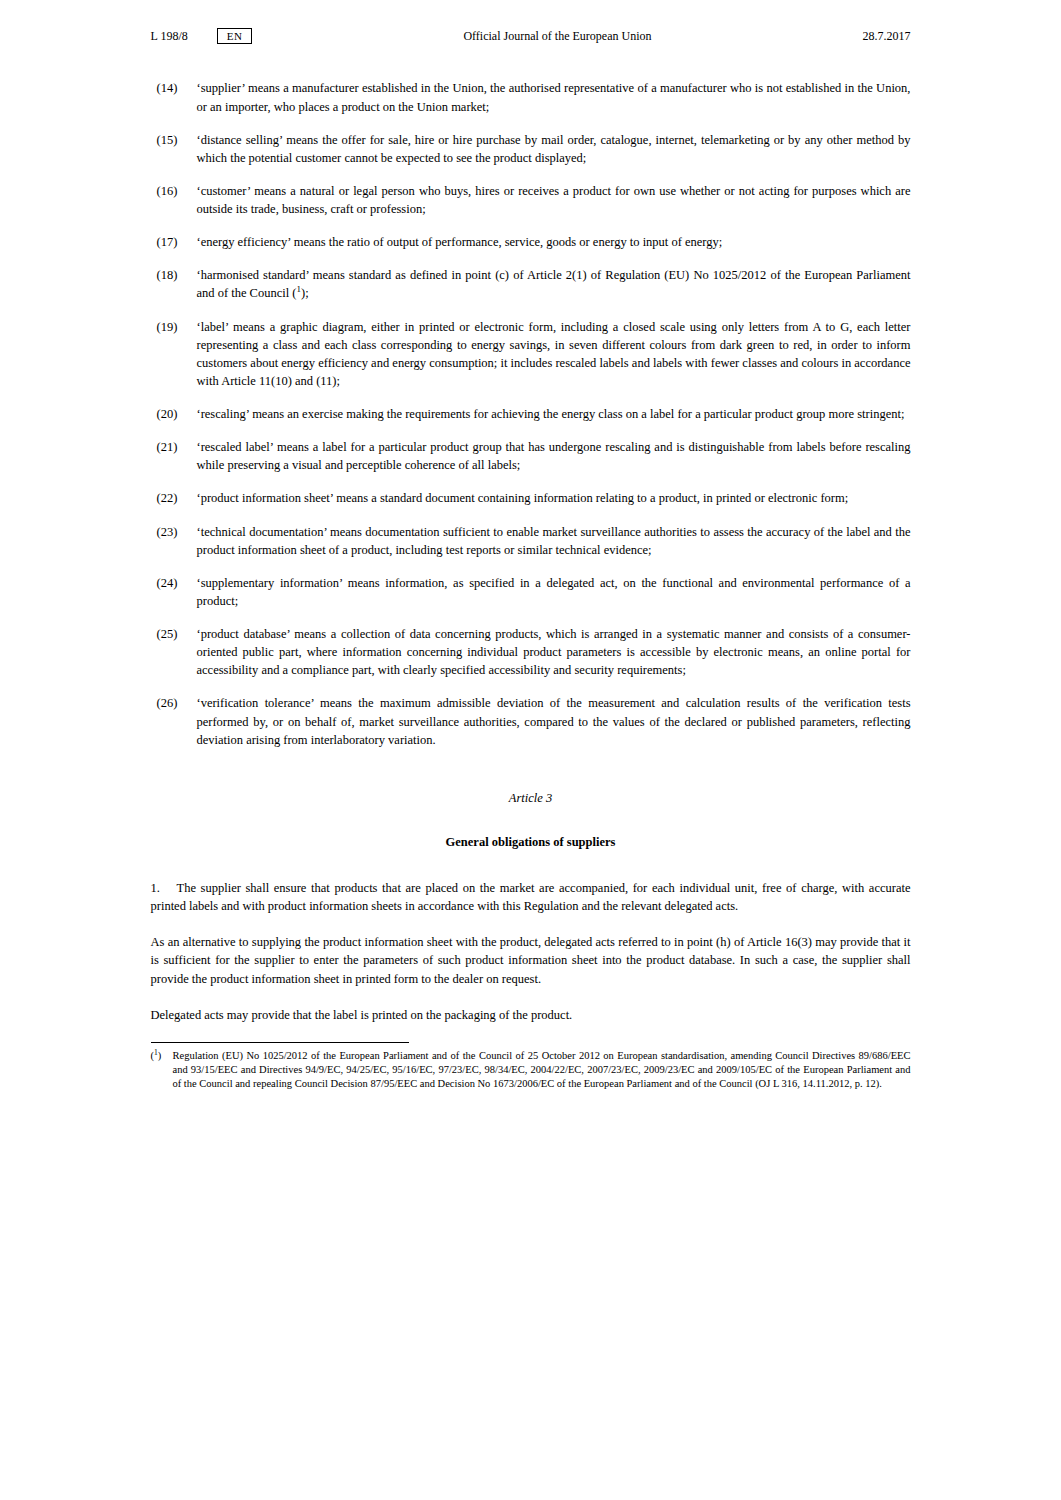L 198/8 EN
Official Journal of the European Union
28.7.2017
(14) ‘supplier’ means a manufacturer established in the Union, the authorised representative of a manufacturer who is not established in the Union, or an importer, who places a product on the Union market;
(15) ‘distance selling’ means the offer for sale, hire or hire purchase by mail order, catalogue, internet, telemarketing or by any other method by which the potential customer cannot be expected to see the product displayed;
(16) ‘customer’ means a natural or legal person who buys, hires or receives a product for own use whether or not acting for purposes which are outside its trade, business, craft or profession;
(17) ‘energy efficiency’ means the ratio of output of performance, service, goods or energy to input of energy;
(18) ‘harmonised standard’ means standard as defined in point (c) of Article 2(1) of Regulation (EU) No 1025/2012 of the European Parliament and of the Council (1);
(19) ‘label’ means a graphic diagram, either in printed or electronic form, including a closed scale using only letters from A to G, each letter representing a class and each class corresponding to energy savings, in seven different colours from dark green to red, in order to inform customers about energy efficiency and energy consumption; it includes rescaled labels and labels with fewer classes and colours in accordance with Article 11(10) and (11);
(20) ‘rescaling’ means an exercise making the requirements for achieving the energy class on a label for a particular product group more stringent;
(21) ‘rescaled label’ means a label for a particular product group that has undergone rescaling and is distinguishable from labels before rescaling while preserving a visual and perceptible coherence of all labels;
(22) ‘product information sheet’ means a standard document containing information relating to a product, in printed or electronic form;
(23) ‘technical documentation’ means documentation sufficient to enable market surveillance authorities to assess the accuracy of the label and the product information sheet of a product, including test reports or similar technical evidence;
(24) ‘supplementary information’ means information, as specified in a delegated act, on the functional and environmental performance of a product;
(25) ‘product database’ means a collection of data concerning products, which is arranged in a systematic manner and consists of a consumer-oriented public part, where information concerning individual product parameters is accessible by electronic means, an online portal for accessibility and a compliance part, with clearly specified accessibility and security requirements;
(26) ‘verification tolerance’ means the maximum admissible deviation of the measurement and calculation results of the verification tests performed by, or on behalf of, market surveillance authorities, compared to the values of the declared or published parameters, reflecting deviation arising from interlaboratory variation.
Article 3
General obligations of suppliers
1. The supplier shall ensure that products that are placed on the market are accompanied, for each individual unit, free of charge, with accurate printed labels and with product information sheets in accordance with this Regulation and the relevant delegated acts.
As an alternative to supplying the product information sheet with the product, delegated acts referred to in point (h) of Article 16(3) may provide that it is sufficient for the supplier to enter the parameters of such product information sheet into the product database. In such a case, the supplier shall provide the product information sheet in printed form to the dealer on request.
Delegated acts may provide that the label is printed on the packaging of the product.
(1) Regulation (EU) No 1025/2012 of the European Parliament and of the Council of 25 October 2012 on European standardisation, amending Council Directives 89/686/EEC and 93/15/EEC and Directives 94/9/EC, 94/25/EC, 95/16/EC, 97/23/EC, 98/34/EC, 2004/22/EC, 2007/23/EC, 2009/23/EC and 2009/105/EC of the European Parliament and of the Council and repealing Council Decision 87/95/EEC and Decision No 1673/2006/EC of the European Parliament and of the Council (OJ L 316, 14.11.2012, p. 12).